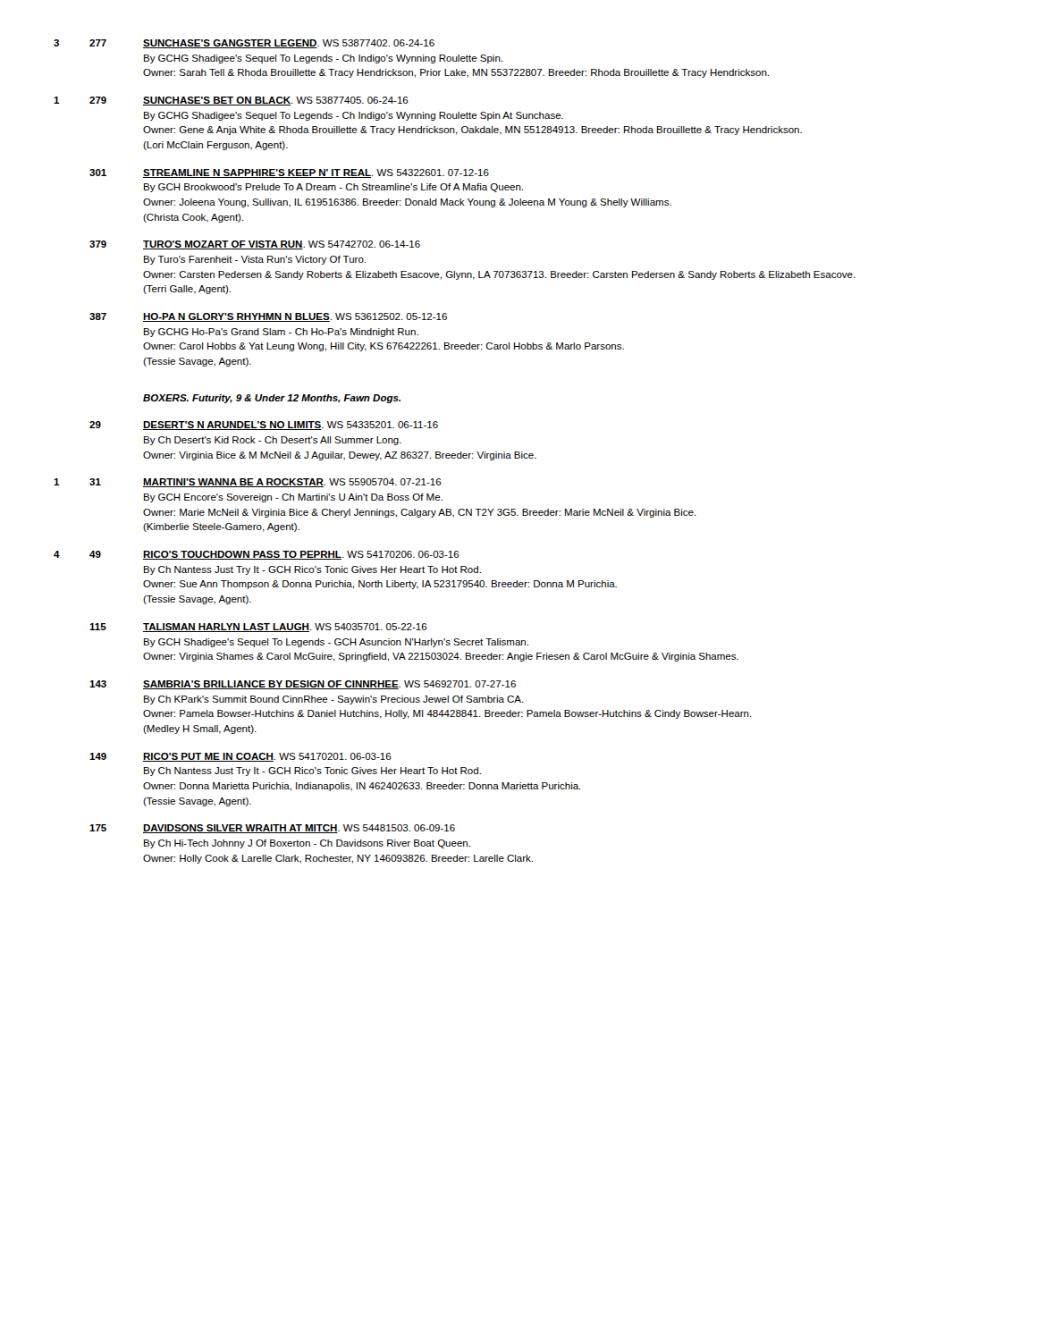| 3 | 277 | SUNCHASE'S GANGSTER LEGEND . WS 53877402. 06-24-16 By GCHG Shadigee's Sequel To Legends - Ch Indigo's Wynning Roulette Spin. Owner: Sarah Tell & Rhoda Brouillette & Tracy Hendrickson, Prior Lake, MN 553722807. Breeder: Rhoda Brouillette & Tracy Hendrickson. |
| 1 | 279 | SUNCHASE'S BET ON BLACK . WS 53877405. 06-24-16 By GCHG Shadigee's Sequel To Legends - Ch Indigo's Wynning Roulette Spin At Sunchase. Owner: Gene & Anja White & Rhoda Brouillette & Tracy Hendrickson, Oakdale, MN 551284913. Breeder: Rhoda Brouillette & Tracy Hendrickson. (Lori McClain Ferguson, Agent). |
| | 301 | STREAMLINE N SAPPHIRE'S KEEP N' IT REAL . WS 54322601. 07-12-16 By GCH Brookwood's Prelude To A Dream - Ch Streamline's Life Of A Mafia Queen. Owner: Joleena Young, Sullivan, IL 619516386. Breeder: Donald Mack Young & Joleena M Young & Shelly Williams. (Christa Cook, Agent). |
| | 379 | TURO'S MOZART OF VISTA RUN . WS 54742702. 06-14-16 By Turo's Farenheit - Vista Run's Victory Of Turo. Owner: Carsten Pedersen & Sandy Roberts & Elizabeth Esacove, Glynn, LA 707363713. Breeder: Carsten Pedersen & Sandy Roberts & Elizabeth Esacove. (Terri Galle, Agent). |
| | 387 | HO-PA N GLORY'S RHYHMN N BLUES . WS 53612502. 05-12-16 By GCHG Ho-Pa's Grand Slam - Ch Ho-Pa's Mindnight Run. Owner: Carol Hobbs & Yat Leung Wong, Hill City, KS 676422261. Breeder: Carol Hobbs & Marlo Parsons. (Tessie Savage, Agent). |
| | | BOXERS. Futurity, 9 & Under 12 Months, Fawn Dogs. |
| | 29 | DESERT'S N ARUNDEL'S NO LIMITS . WS 54335201. 06-11-16 By Ch Desert's Kid Rock - Ch Desert's All Summer Long. Owner: Virginia Bice & M McNeil & J Aguilar, Dewey, AZ 86327. Breeder: Virginia Bice. |
| 1 | 31 | MARTINI'S WANNA BE A ROCKSTAR . WS 55905704. 07-21-16 By GCH Encore's Sovereign - Ch Martini's U Ain't Da Boss Of Me. Owner: Marie McNeil & Virginia Bice & Cheryl Jennings, Calgary AB, CN T2Y 3G5. Breeder: Marie McNeil & Virginia Bice. (Kimberlie Steele-Gamero, Agent). |
| 4 | 49 | RICO'S TOUCHDOWN PASS TO PEPRHL . WS 54170206. 06-03-16 By Ch Nantess Just Try It - GCH Rico's Tonic Gives Her Heart To Hot Rod. Owner: Sue Ann Thompson & Donna Purichia, North Liberty, IA 523179540. Breeder: Donna M Purichia. (Tessie Savage, Agent). |
| | 115 | TALISMAN HARLYN LAST LAUGH . WS 54035701. 05-22-16 By GCH Shadigee's Sequel To Legends - GCH Asuncion N'Harlyn's Secret Talisman. Owner: Virginia Shames & Carol McGuire, Springfield, VA 221503024. Breeder: Angie Friesen & Carol McGuire & Virginia Shames. |
| | 143 | SAMBRIA'S BRILLIANCE BY DESIGN OF CINNRHEE . WS 54692701. 07-27-16 By Ch KPark's Summit Bound CinnRhee - Saywin's Precious Jewel Of Sambria CA. Owner: Pamela Bowser-Hutchins & Daniel Hutchins, Holly, MI 484428841. Breeder: Pamela Bowser-Hutchins & Cindy Bowser-Hearn. (Medley H Small, Agent). |
| | 149 | RICO'S PUT ME IN COACH . WS 54170201. 06-03-16 By Ch Nantess Just Try It - GCH Rico's Tonic Gives Her Heart To Hot Rod. Owner: Donna Marietta Purichia, Indianapolis, IN 462402633. Breeder: Donna Marietta Purichia. (Tessie Savage, Agent). |
| | 175 | DAVIDSONS SILVER WRAITH AT MITCH . WS 54481503. 06-09-16 By Ch Hi-Tech Johnny J Of Boxerton - Ch Davidsons River Boat Queen. Owner: Holly Cook & Larelle Clark, Rochester, NY 146093826. Breeder: Larelle Clark. |